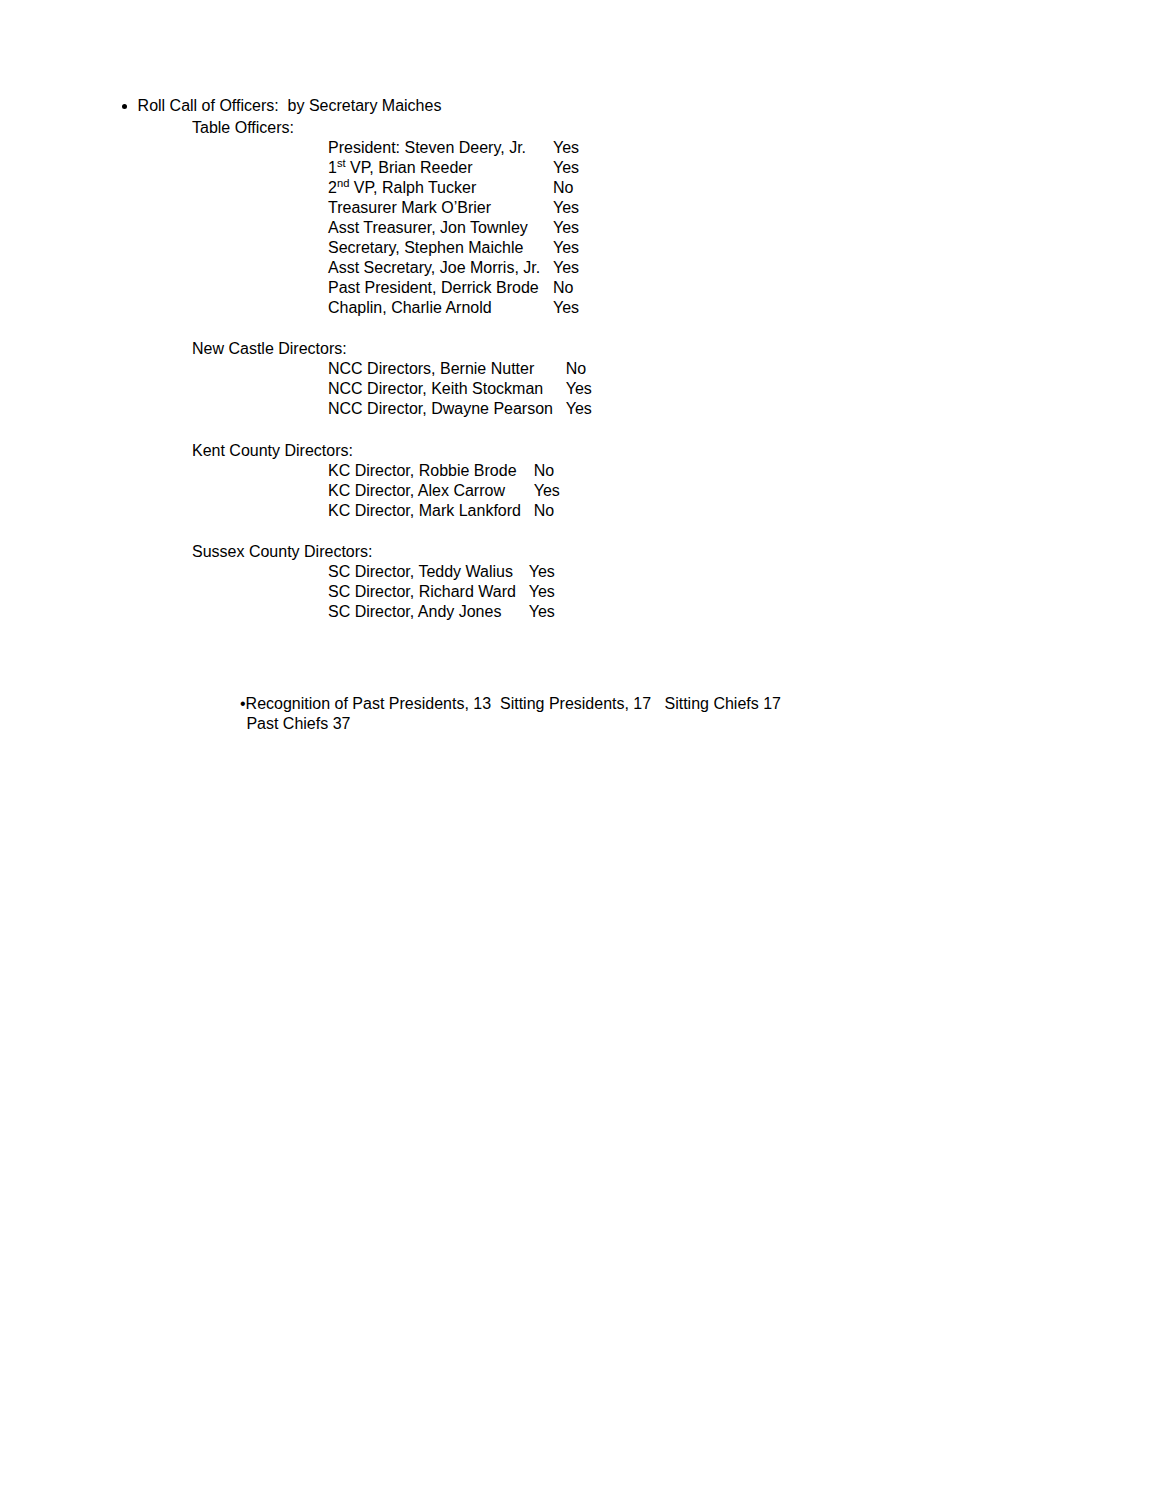Roll Call of Officers: by Secretary Maiches
Table Officers:
| President: Steven Deery, Jr. | Yes |
| 1 st VP, Brian Reeder | Yes |
| 2 nd VP, Ralph Tucker | No |
| Treasurer Mark O’Brier | Yes |
| Asst Treasurer, Jon Townley | Yes |
| Secretary, Stephen Maichle | Yes |
| Asst Secretary, Joe Morris, Jr. | Yes |
| Past President, Derrick Brode | No |
| Chaplin, Charlie Arnold | Yes |
New Castle Directors:
| NCC Directors, Bernie Nutter | No |
| NCC Director, Keith Stockman | Yes |
| NCC Director, Dwayne Pearson | Yes |
Kent County Directors:
| KC Director, Robbie Brode | No |
| KC Director, Alex Carrow | Yes |
| KC Director, Mark Lankford | No |
Sussex County Directors:
| SC Director, Teddy Walius | Yes |
| SC Director, Richard Ward | Yes |
| SC Director, Andy Jones | Yes |
•Recognition of Past Presidents, 13 Sitting Presidents, 17 Sitting Chiefs 17
Past Chiefs 37